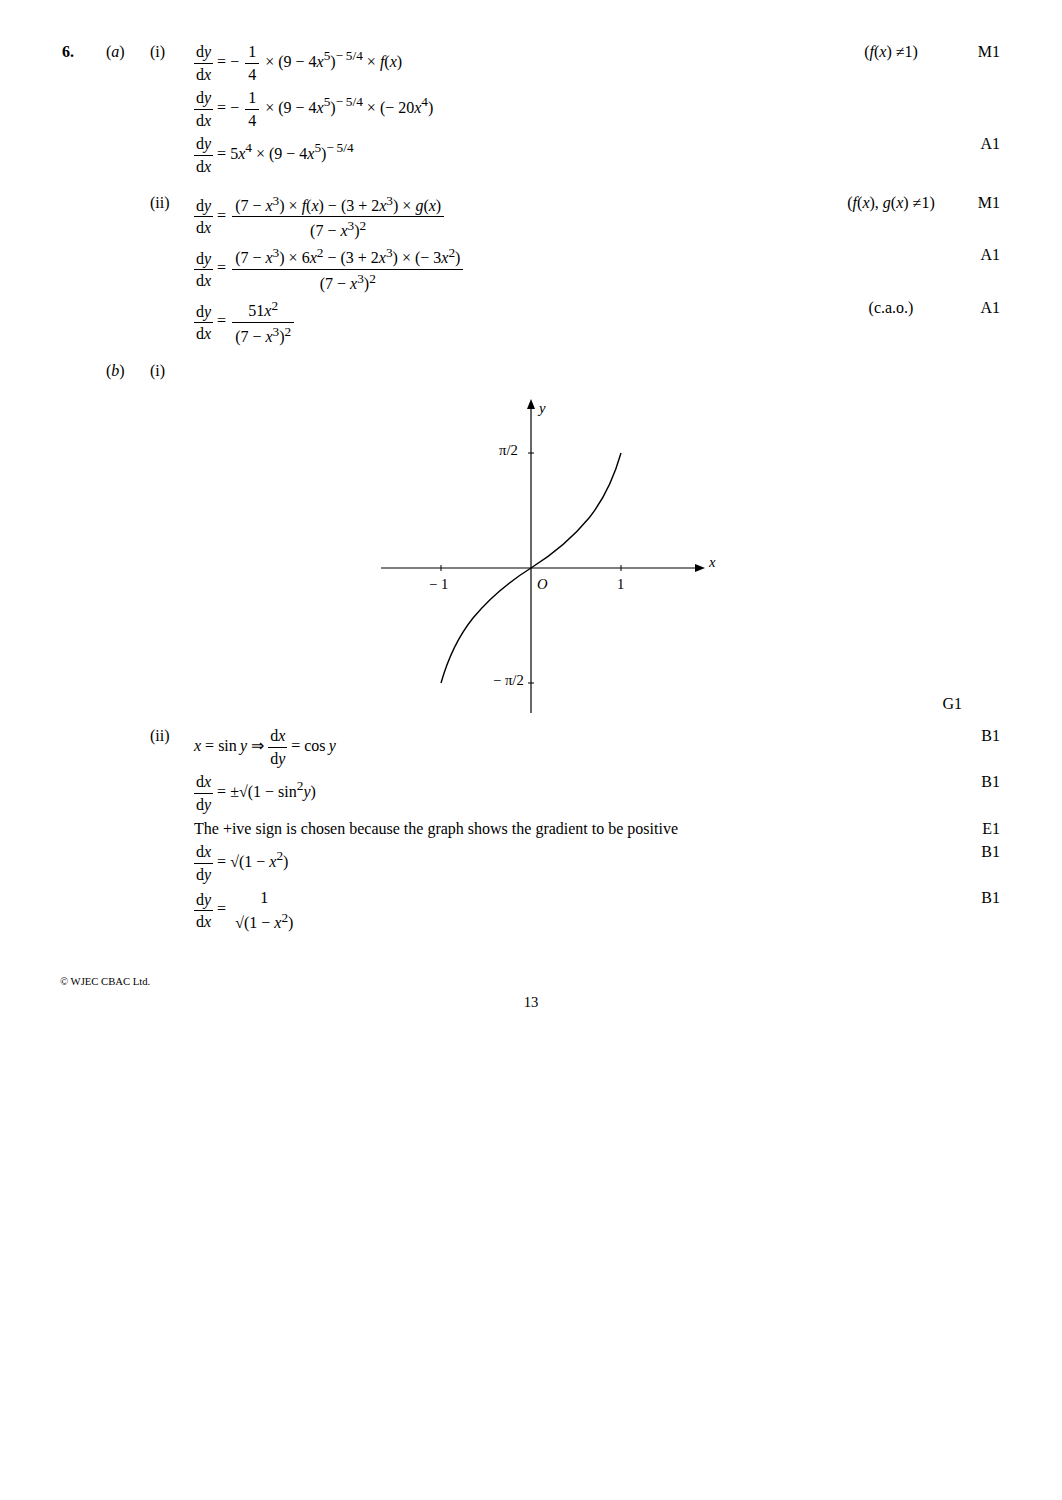| 6. | ( a ) | (i) | d y d x = − 1 4 × (9 − 4 x 5 ) − 5/4 × f ( x ) | ( f ( x ) ≠1) | M1 |
| | | | d y d x = − 1 4 × (9 − 4 x 5 ) − 5/4 × (− 20 x 4 ) | | |
| | | | d y d x = 5 x 4 × (9 − 4 x 5 ) − 5/4 | | A1 |
| | | (ii) | d y d x = (7 − x 3 ) × f ( x ) − (3 + 2 x 3 ) × g ( x ) (7 − x 3 ) 2 | ( f ( x ), g ( x ) ≠1) | M1 |
| | | | d y d x = (7 − x 3 ) × 6 x 2 − (3 + 2 x 3 ) × (− 3 x 2 ) (7 − x 3 ) 2 | | A1 |
| | | | d y d x = 51 x 2 (7 − x 3 ) 2 | (c.a.o.) | A1 |
| | ( b ) | (i) | |
y x π/2 − π/2 − 1 1 O
G1
| | | (ii) | x = sin y ⇒ d x d y = cos y | B1 |
| | | | d x d y = ±√(1 − sin 2 y ) | B1 |
| | | | The +ive sign is chosen because the graph shows the gradient to be positive | E1 |
| | | | d x d y = √(1 − x 2 ) | B1 |
| | | | d y d x = 1 √(1 − x 2 ) | B1 |
© WJEC CBAC Ltd.
13